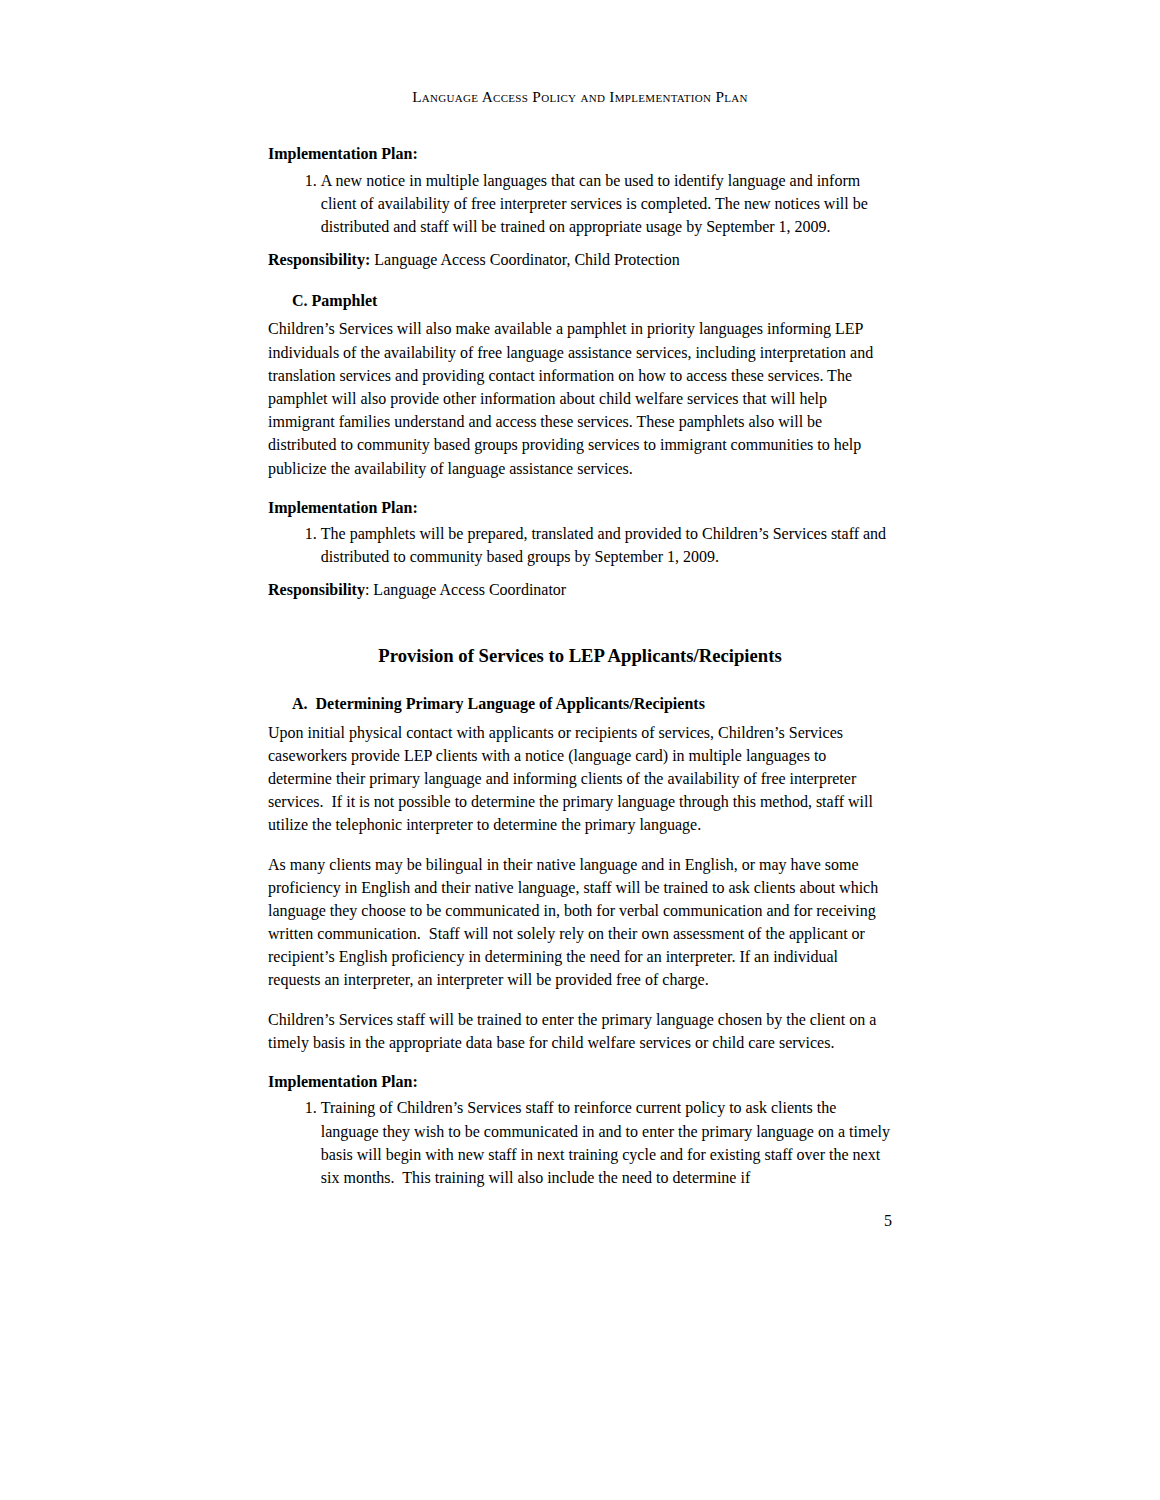Language Access Policy and Implementation Plan
Implementation Plan:
A new notice in multiple languages that can be used to identify language and inform client of availability of free interpreter services is completed. The new notices will be distributed and staff will be trained on appropriate usage by September 1, 2009.
Responsibility: Language Access Coordinator, Child Protection
C. Pamphlet
Children’s Services will also make available a pamphlet in priority languages informing LEP individuals of the availability of free language assistance services, including interpretation and translation services and providing contact information on how to access these services. The pamphlet will also provide other information about child welfare services that will help immigrant families understand and access these services. These pamphlets also will be distributed to community based groups providing services to immigrant communities to help publicize the availability of language assistance services.
Implementation Plan:
The pamphlets will be prepared, translated and provided to Children’s Services staff and distributed to community based groups by September 1, 2009.
Responsibility: Language Access Coordinator
Provision of Services to LEP Applicants/Recipients
A. Determining Primary Language of Applicants/Recipients
Upon initial physical contact with applicants or recipients of services, Children’s Services caseworkers provide LEP clients with a notice (language card) in multiple languages to determine their primary language and informing clients of the availability of free interpreter services. If it is not possible to determine the primary language through this method, staff will utilize the telephonic interpreter to determine the primary language.
As many clients may be bilingual in their native language and in English, or may have some proficiency in English and their native language, staff will be trained to ask clients about which language they choose to be communicated in, both for verbal communication and for receiving written communication. Staff will not solely rely on their own assessment of the applicant or recipient’s English proficiency in determining the need for an interpreter. If an individual requests an interpreter, an interpreter will be provided free of charge.
Children’s Services staff will be trained to enter the primary language chosen by the client on a timely basis in the appropriate data base for child welfare services or child care services.
Implementation Plan:
Training of Children’s Services staff to reinforce current policy to ask clients the language they wish to be communicated in and to enter the primary language on a timely basis will begin with new staff in next training cycle and for existing staff over the next six months. This training will also include the need to determine if
5